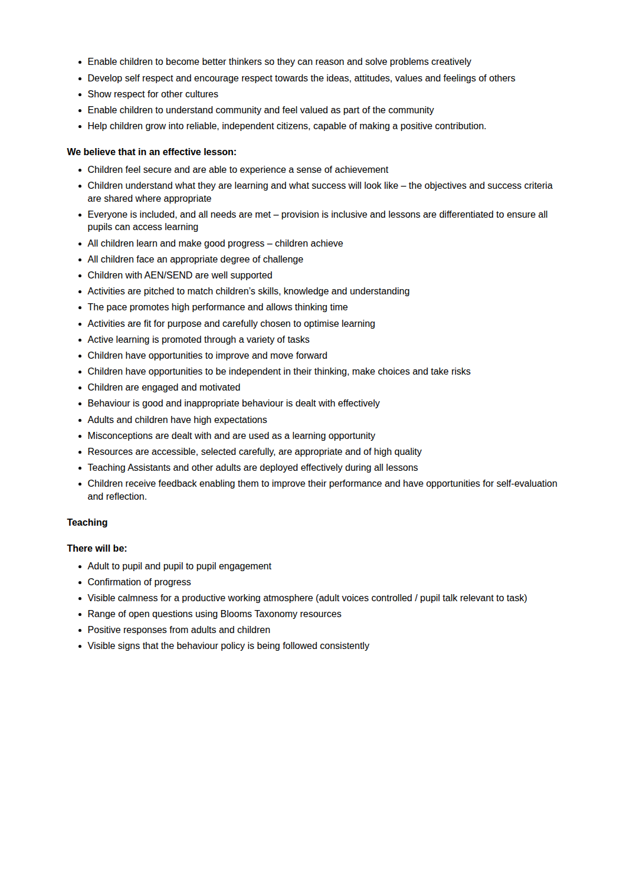Enable children to become better thinkers so they can reason and solve problems creatively
Develop self respect and encourage respect towards the ideas, attitudes, values and feelings of others
Show respect for other cultures
Enable children to understand community and feel valued as part of the community
Help children grow into reliable, independent citizens, capable of making a positive contribution.
We believe that in an effective lesson:
Children feel secure and are able to experience a sense of achievement
Children understand what they are learning and what success will look like – the objectives and success criteria are shared where appropriate
Everyone is included, and all needs are met – provision is inclusive and lessons are differentiated to ensure all pupils can access learning
All children learn and make good progress – children achieve
All children face an appropriate degree of challenge
Children with AEN/SEND are well supported
Activities are pitched to match children’s skills, knowledge and understanding
The pace promotes high performance and allows thinking time
Activities are fit for purpose and carefully chosen to optimise learning
Active learning is promoted through a variety of tasks
Children have opportunities to improve and move forward
Children have opportunities to be independent in their thinking, make choices and take risks
Children are engaged and motivated
Behaviour is good and inappropriate behaviour is dealt with effectively
Adults and children have high expectations
Misconceptions are dealt with and are used as a learning opportunity
Resources are accessible, selected carefully, are appropriate and of high quality
Teaching Assistants and other adults are deployed effectively during all lessons
Children receive feedback enabling them to improve their performance and have opportunities for self-evaluation and reflection.
Teaching
There will be:
Adult to pupil and pupil to pupil engagement
Confirmation of progress
Visible calmness for a productive working atmosphere (adult voices controlled / pupil talk relevant to task)
Range of open questions using Blooms Taxonomy resources
Positive responses from adults and children
Visible signs that the behaviour policy is being followed consistently